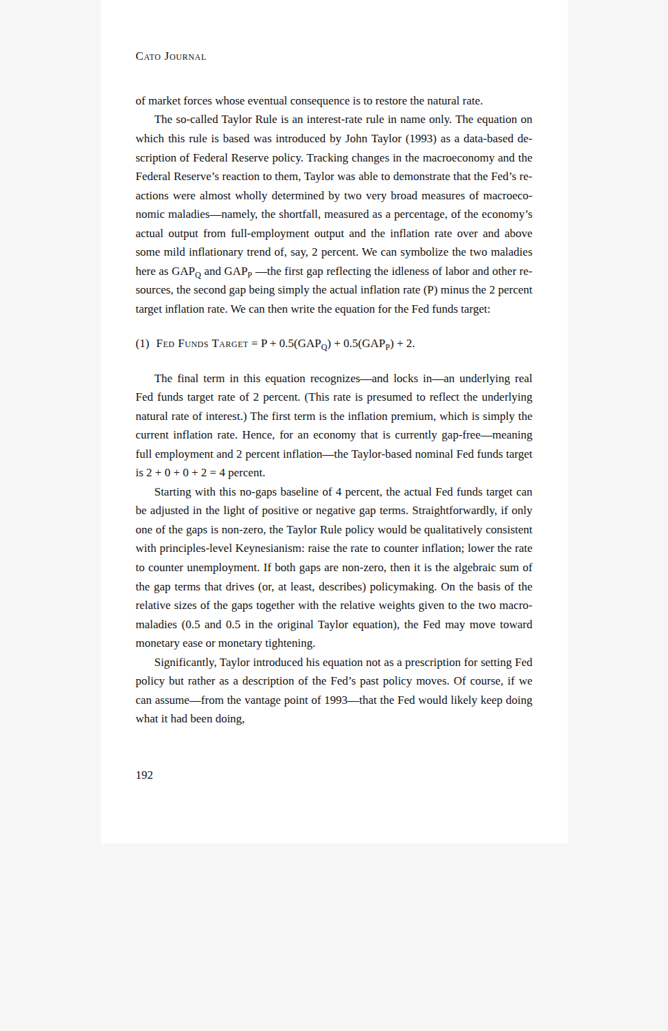Cato Journal
of market forces whose eventual consequence is to restore the natural rate.
The so-called Taylor Rule is an interest-rate rule in name only. The equation on which this rule is based was introduced by John Taylor (1993) as a data-based description of Federal Reserve policy. Tracking changes in the macroeconomy and the Federal Reserve’s reaction to them, Taylor was able to demonstrate that the Fed’s reactions were almost wholly determined by two very broad measures of macroeconomic maladies—namely, the shortfall, measured as a percentage, of the economy’s actual output from full-employment output and the inflation rate over and above some mild inflationary trend of, say, 2 percent. We can symbolize the two maladies here as GAPQ and GAPP —the first gap reflecting the idleness of labor and other resources, the second gap being simply the actual inflation rate (P) minus the 2 percent target inflation rate. We can then write the equation for the Fed funds target:
(1) Fed Funds Target = P + 0.5(GAPQ) + 0.5(GAPP) + 2.
The final term in this equation recognizes—and locks in—an underlying real Fed funds target rate of 2 percent. (This rate is presumed to reflect the underlying natural rate of interest.) The first term is the inflation premium, which is simply the current inflation rate. Hence, for an economy that is currently gap-free—meaning full employment and 2 percent inflation—the Taylor-based nominal Fed funds target is 2 + 0 + 0 + 2 = 4 percent.
Starting with this no-gaps baseline of 4 percent, the actual Fed funds target can be adjusted in the light of positive or negative gap terms. Straightforwardly, if only one of the gaps is non-zero, the Taylor Rule policy would be qualitatively consistent with principles-level Keynesianism: raise the rate to counter inflation; lower the rate to counter unemployment. If both gaps are non-zero, then it is the algebraic sum of the gap terms that drives (or, at least, describes) policymaking. On the basis of the relative sizes of the gaps together with the relative weights given to the two macromaladies (0.5 and 0.5 in the original Taylor equation), the Fed may move toward monetary ease or monetary tightening.
Significantly, Taylor introduced his equation not as a prescription for setting Fed policy but rather as a description of the Fed’s past policy moves. Of course, if we can assume—from the vantage point of 1993—that the Fed would likely keep doing what it had been doing,
192